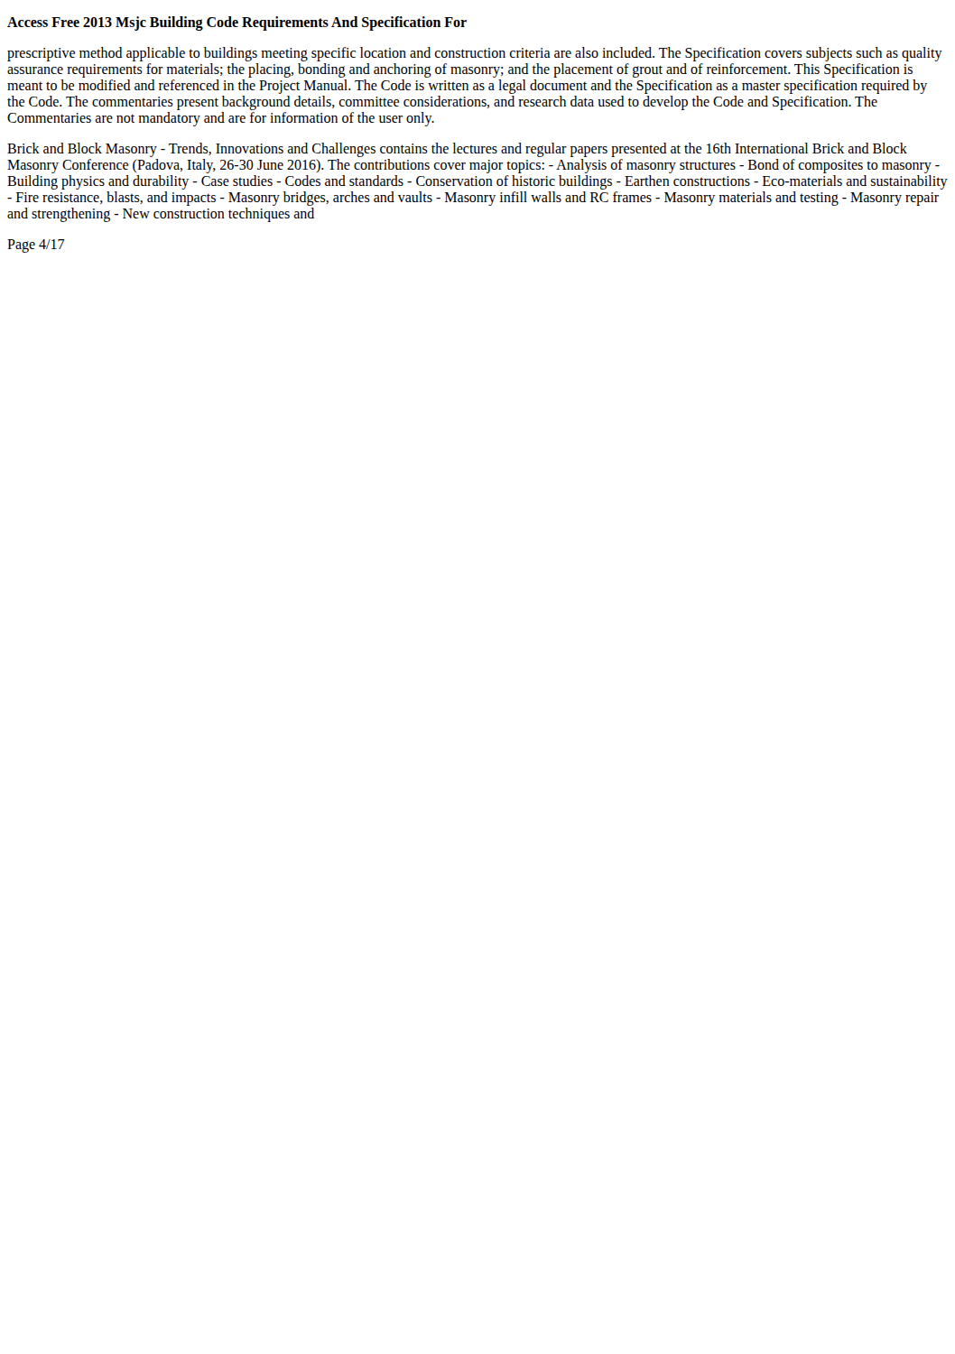Access Free 2013 Msjc Building Code Requirements And Specification For
prescriptive method applicable to buildings meeting specific location and construction criteria are also included. The Specification covers subjects such as quality assurance requirements for materials; the placing, bonding and anchoring of masonry; and the placement of grout and of reinforcement. This Specification is meant to be modified and referenced in the Project Manual. The Code is written as a legal document and the Specification as a master specification required by the Code. The commentaries present background details, committee considerations, and research data used to develop the Code and Specification. The Commentaries are not mandatory and are for information of the user only.
Brick and Block Masonry - Trends, Innovations and Challenges contains the lectures and regular papers presented at the 16th International Brick and Block Masonry Conference (Padova, Italy, 26-30 June 2016). The contributions cover major topics: - Analysis of masonry structures - Bond of composites to masonry - Building physics and durability - Case studies - Codes and standards - Conservation of historic buildings - Earthen constructions - Eco-materials and sustainability - Fire resistance, blasts, and impacts - Masonry bridges, arches and vaults - Masonry infill walls and RC frames - Masonry materials and testing - Masonry repair and strengthening - New construction techniques and
Page 4/17